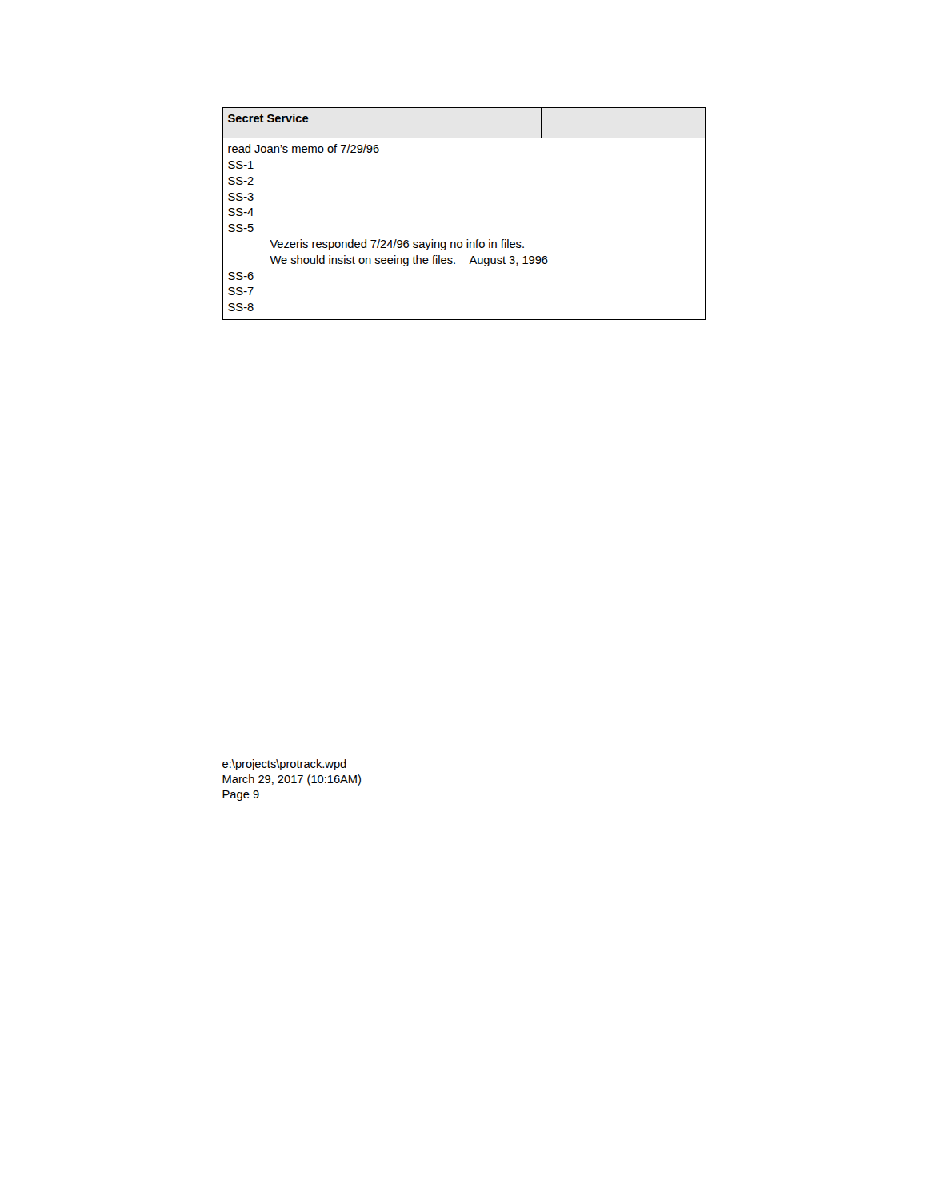| Secret Service | | |
| read Joan’s memo of 7/29/96 SS-1 SS-2 SS-3 SS-4 SS-5 Vezeris responded 7/24/96 saying no info in files. We should insist on seeing the files. August 3, 1996 SS-6 SS-7 SS-8 |
e:\projects\protrack.wpd
March 29, 2017 (10:16AM)
Page 9